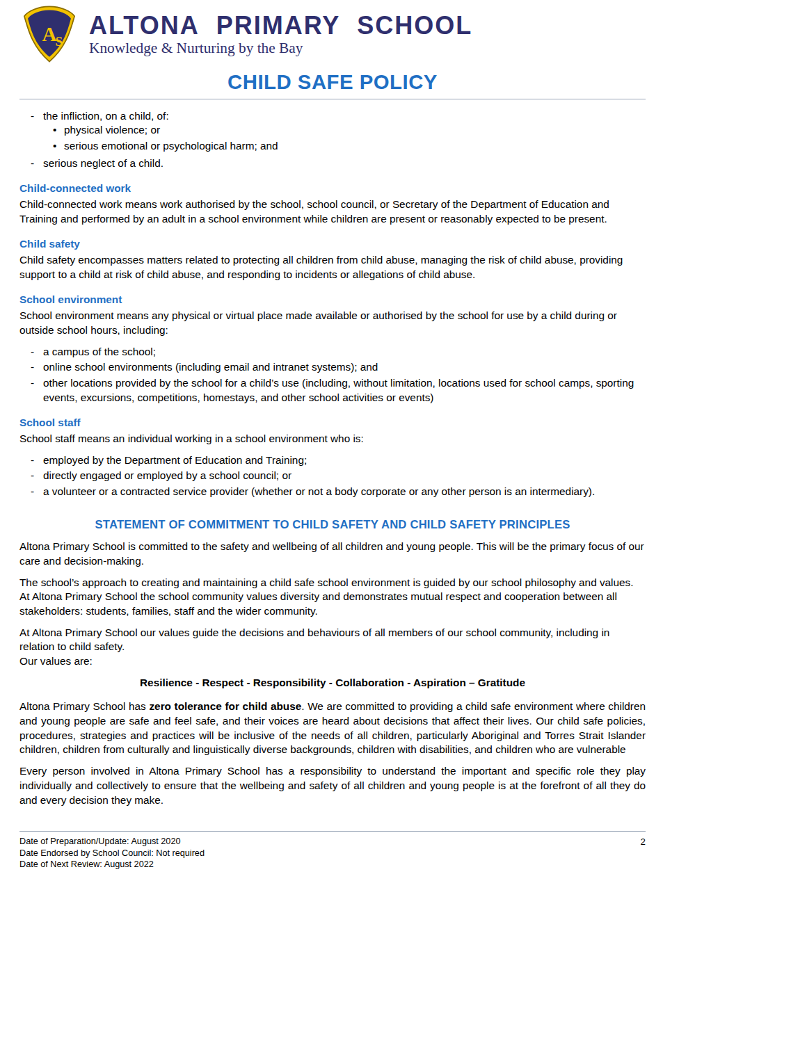A S
ALTONA PRIMARY SCHOOL
Knowledge & Nurturing by the Bay
CHILD SAFE POLICY
the infliction, on a child, of:
physical violence; or
serious emotional or psychological harm; and
serious neglect of a child.
Child-connected work
Child-connected work means work authorised by the school, school council, or Secretary of the Department of Education and Training and performed by an adult in a school environment while children are present or reasonably expected to be present.
Child safety
Child safety encompasses matters related to protecting all children from child abuse, managing the risk of child abuse, providing support to a child at risk of child abuse, and responding to incidents or allegations of child abuse.
School environment
School environment means any physical or virtual place made available or authorised by the school for use by a child during or outside school hours, including:
a campus of the school;
online school environments (including email and intranet systems); and
other locations provided by the school for a child’s use (including, without limitation, locations used for school camps, sporting events, excursions, competitions, homestays, and other school activities or events)
School staff
School staff means an individual working in a school environment who is:
employed by the Department of Education and Training;
directly engaged or employed by a school council; or
a volunteer or a contracted service provider (whether or not a body corporate or any other person is an intermediary).
STATEMENT OF COMMITMENT TO CHILD SAFETY AND CHILD SAFETY PRINCIPLES
Altona Primary School is committed to the safety and wellbeing of all children and young people. This will be the primary focus of our care and decision-making.
The school’s approach to creating and maintaining a child safe school environment is guided by our school philosophy and values. At Altona Primary School the school community values diversity and demonstrates mutual respect and cooperation between all stakeholders: students, families, staff and the wider community.
At Altona Primary School our values guide the decisions and behaviours of all members of our school community, including in relation to child safety.
Our values are:
Resilience - Respect - Responsibility - Collaboration - Aspiration – Gratitude
Altona Primary School has zero tolerance for child abuse. We are committed to providing a child safe environment where children and young people are safe and feel safe, and their voices are heard about decisions that affect their lives. Our child safe policies, procedures, strategies and practices will be inclusive of the needs of all children, particularly Aboriginal and Torres Strait Islander children, children from culturally and linguistically diverse backgrounds, children with disabilities, and children who are vulnerable
Every person involved in Altona Primary School has a responsibility to understand the important and specific role they play individually and collectively to ensure that the wellbeing and safety of all children and young people is at the forefront of all they do and every decision they make.
Date of Preparation/Update: August 2020
Date Endorsed by School Council: Not required
Date of Next Review: August 2022
2